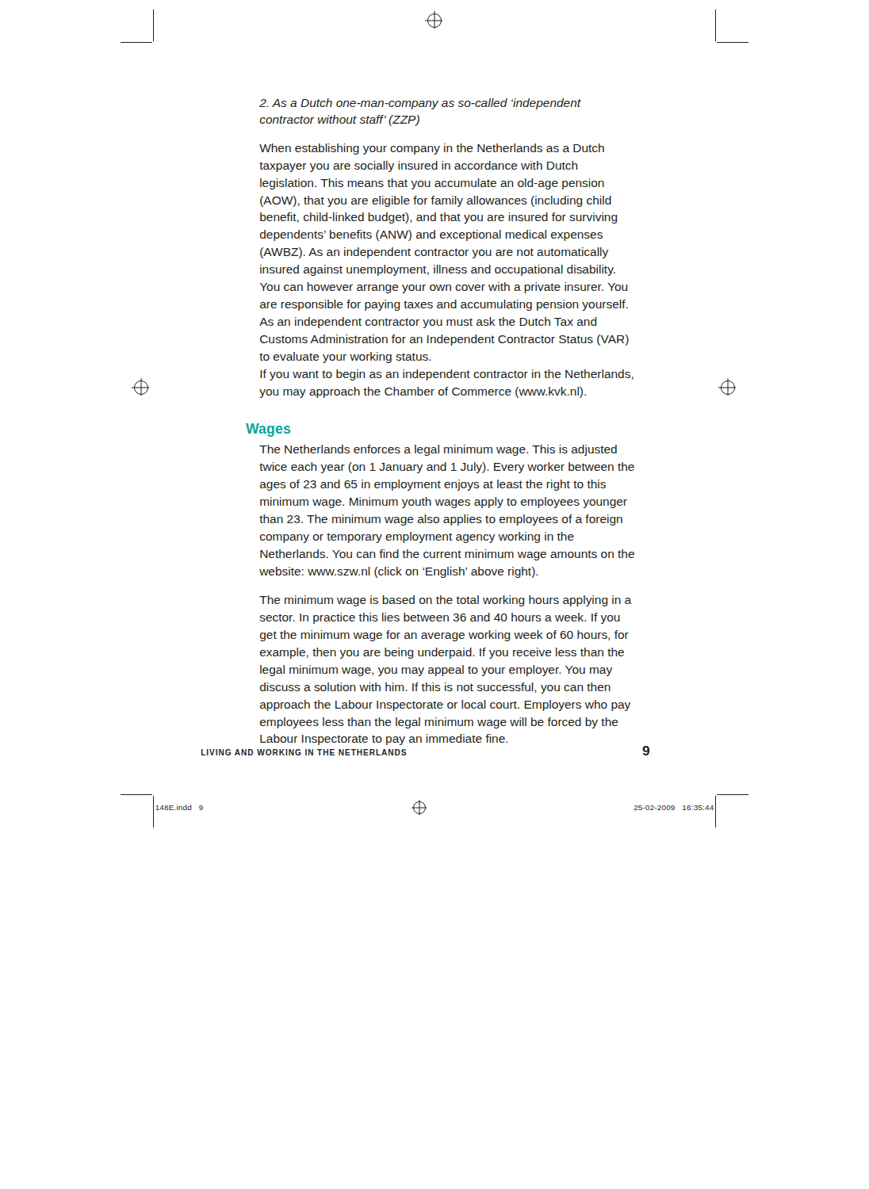2. As a Dutch one-man-company as so-called ‘independent contractor without staff’ (ZZP)
When establishing your company in the Netherlands as a Dutch taxpayer you are socially insured in accordance with Dutch legislation. This means that you accumulate an old-age pension (AOW), that you are eligible for family allowances (including child benefit, child-linked budget), and that you are insured for surviving dependents’ benefits (ANW) and exceptional medical expenses (AWBZ). As an independent contractor you are not automatically insured against unemployment, illness and occupational disability. You can however arrange your own cover with a private insurer. You are responsible for paying taxes and accumulating pension yourself. As an independent contractor you must ask the Dutch Tax and Customs Administration for an Independent Contractor Status (VAR) to evaluate your working status.
If you want to begin as an independent contractor in the Netherlands, you may approach the Chamber of Commerce (www.kvk.nl).
Wages
The Netherlands enforces a legal minimum wage. This is adjusted twice each year (on 1 January and 1 July). Every worker between the ages of 23 and 65 in employment enjoys at least the right to this minimum wage. Minimum youth wages apply to employees younger than 23. The minimum wage also applies to employees of a foreign company or temporary employment agency working in the Netherlands. You can find the current minimum wage amounts on the website: www.szw.nl (click on ‘English’ above right).
The minimum wage is based on the total working hours applying in a sector. In practice this lies between 36 and 40 hours a week. If you get the minimum wage for an average working week of 60 hours, for example, then you are being underpaid. If you receive less than the legal minimum wage, you may appeal to your employer. You may discuss a solution with him. If this is not successful, you can then approach the Labour Inspectorate or local court. Employers who pay employees less than the legal minimum wage will be forced by the Labour Inspectorate to pay an immediate fine.
Living and working in the Netherlands
9
148E.indd 9
25-02-2009 16:35:44